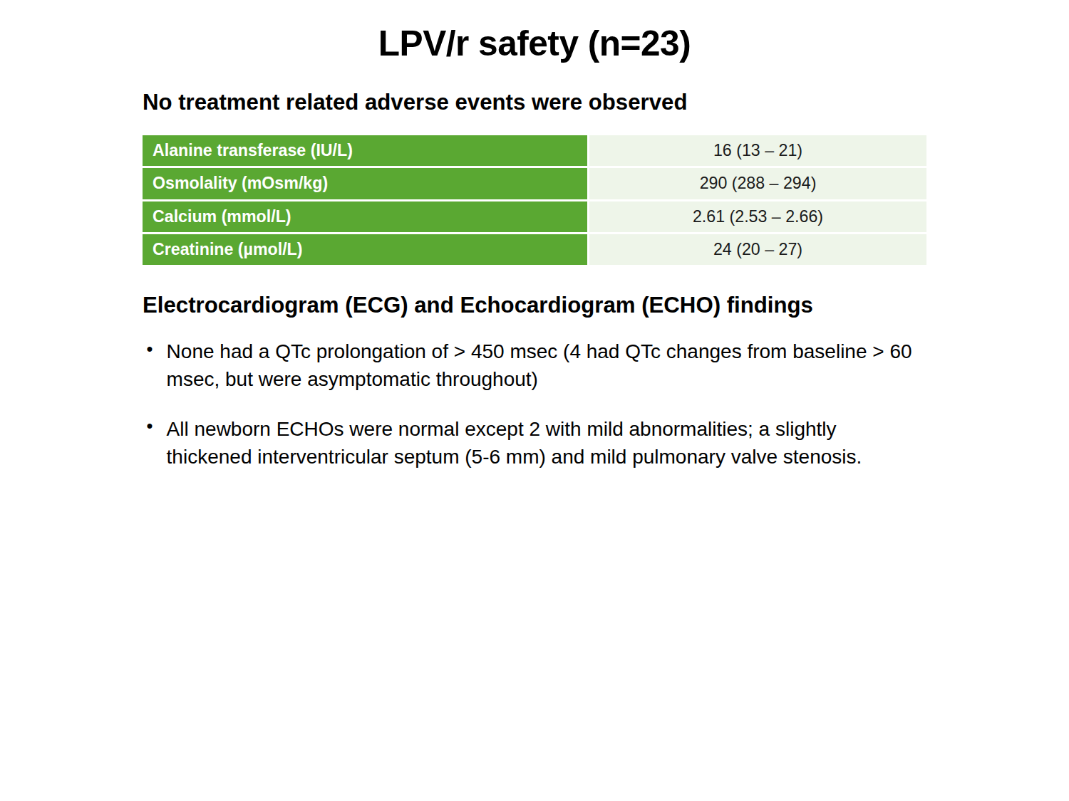LPV/r safety (n=23)
No treatment related adverse events were observed
| Alanine transferase (IU/L) | 16 (13 – 21) |
| Osmolality (mOsm/kg) | 290 (288 – 294) |
| Calcium (mmol/L) | 2.61 (2.53 – 2.66) |
| Creatinine (µmol/L) | 24 (20 – 27) |
Electrocardiogram (ECG) and Echocardiogram (ECHO) findings
None had a QTc prolongation of > 450 msec (4 had QTc changes from baseline > 60 msec, but were asymptomatic throughout)
All newborn ECHOs were normal except 2 with mild abnormalities; a slightly thickened interventricular septum (5-6 mm) and mild pulmonary valve stenosis.